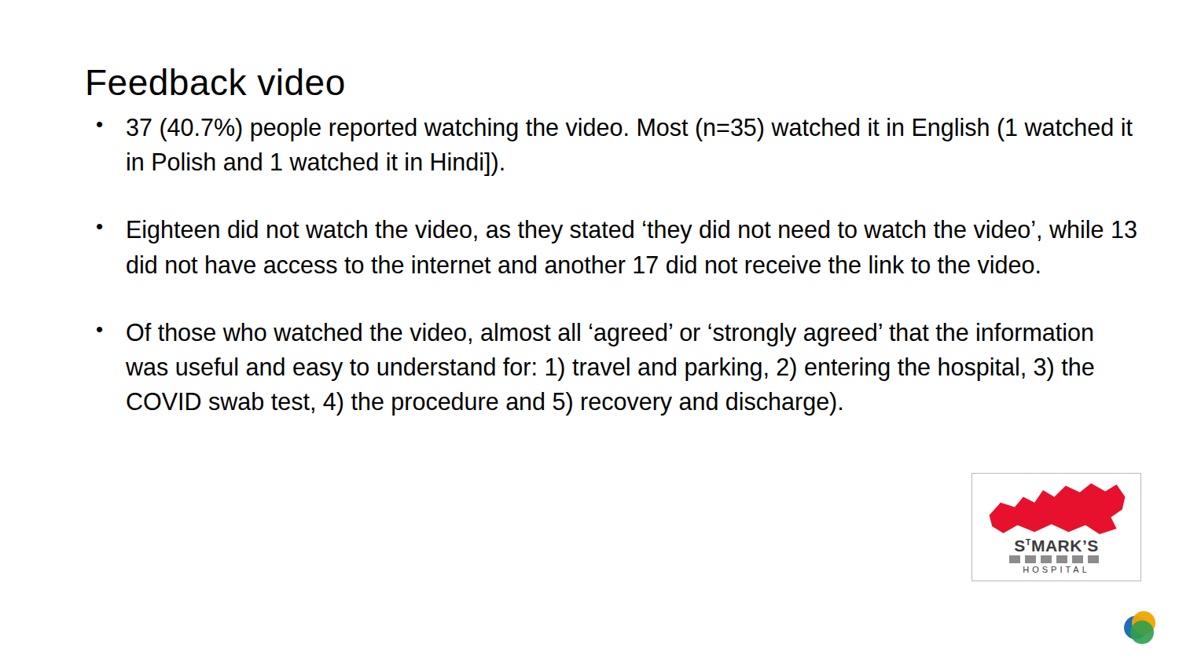Feedback video
37 (40.7%) people reported watching the video. Most (n=35) watched it in English (1 watched it in Polish and 1 watched it in Hindi]).
Eighteen did not watch the video, as they stated ‘they did not need to watch the video’, while 13 did not have access to the internet and another 17 did not receive the link to the video.
Of those who watched the video, almost all ‘agreed’ or ‘strongly agreed’ that the information was useful and easy to understand for: 1) travel and parking, 2) entering the hospital, 3) the COVID swab test, 4) the procedure and 5) recovery and discharge).
STMARK’S
HOSPITAL